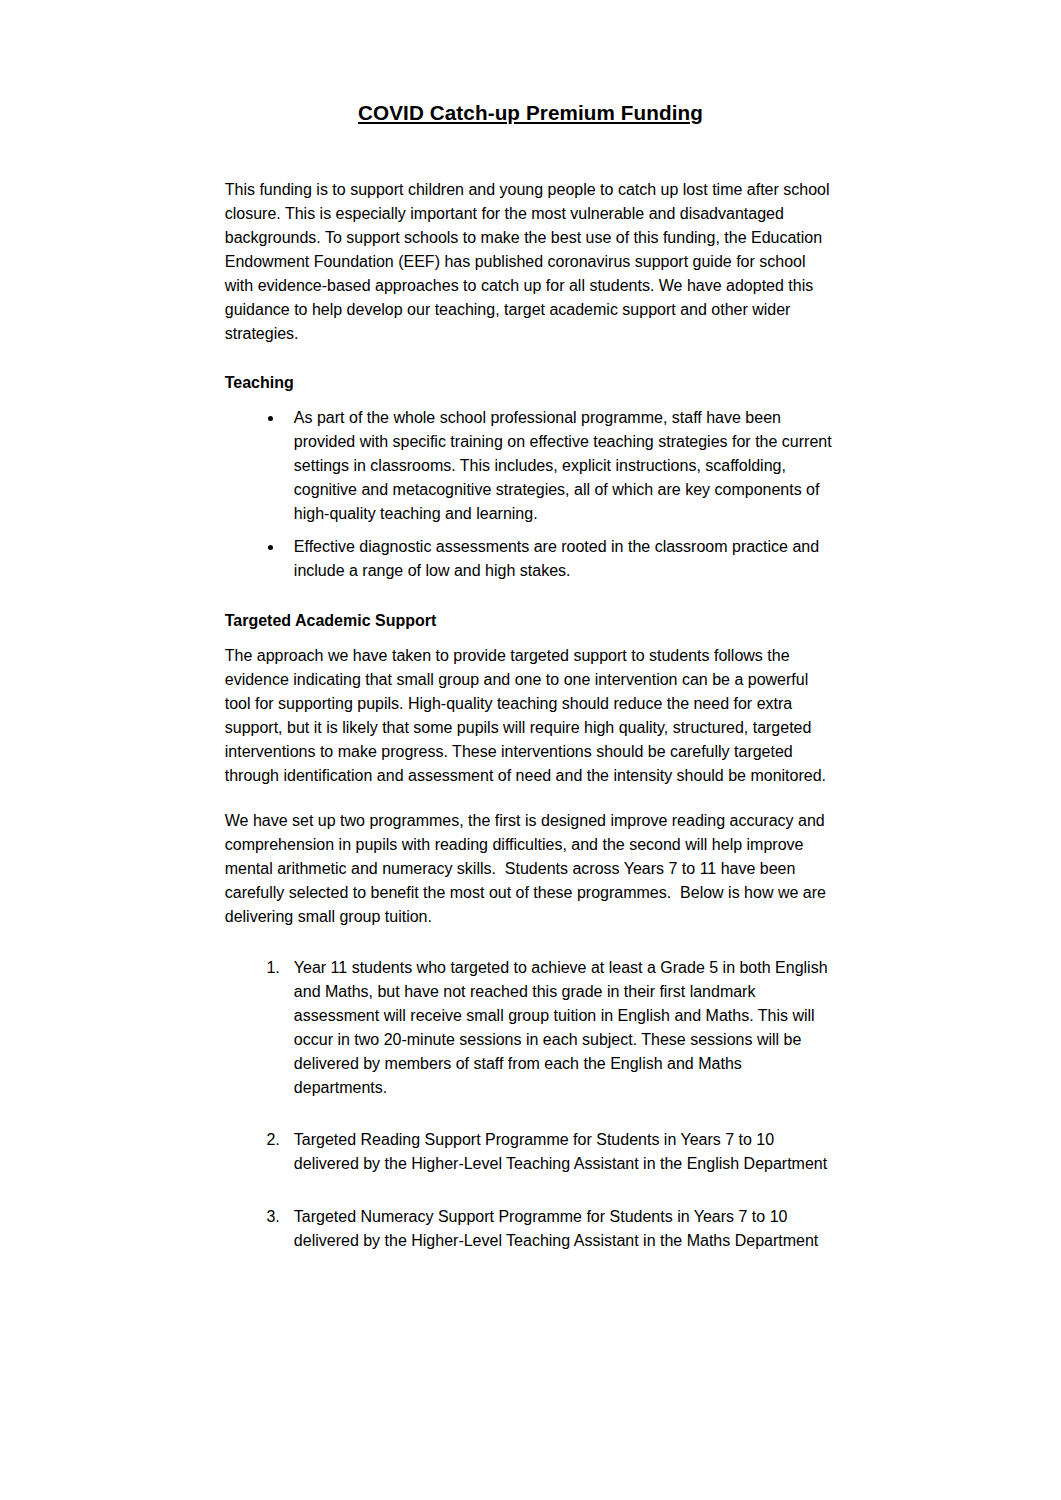COVID Catch-up Premium Funding
This funding is to support children and young people to catch up lost time after school closure. This is especially important for the most vulnerable and disadvantaged backgrounds. To support schools to make the best use of this funding, the Education Endowment Foundation (EEF) has published coronavirus support guide for school with evidence-based approaches to catch up for all students. We have adopted this guidance to help develop our teaching, target academic support and other wider strategies.
Teaching
As part of the whole school professional programme, staff have been provided with specific training on effective teaching strategies for the current settings in classrooms. This includes, explicit instructions, scaffolding, cognitive and metacognitive strategies, all of which are key components of high-quality teaching and learning.
Effective diagnostic assessments are rooted in the classroom practice and include a range of low and high stakes.
Targeted Academic Support
The approach we have taken to provide targeted support to students follows the evidence indicating that small group and one to one intervention can be a powerful tool for supporting pupils. High-quality teaching should reduce the need for extra support, but it is likely that some pupils will require high quality, structured, targeted interventions to make progress. These interventions should be carefully targeted through identification and assessment of need and the intensity should be monitored.
We have set up two programmes, the first is designed improve reading accuracy and comprehension in pupils with reading difficulties, and the second will help improve mental arithmetic and numeracy skills. Students across Years 7 to 11 have been carefully selected to benefit the most out of these programmes. Below is how we are delivering small group tuition.
Year 11 students who targeted to achieve at least a Grade 5 in both English and Maths, but have not reached this grade in their first landmark assessment will receive small group tuition in English and Maths. This will occur in two 20-minute sessions in each subject. These sessions will be delivered by members of staff from each the English and Maths departments.
Targeted Reading Support Programme for Students in Years 7 to 10 delivered by the Higher-Level Teaching Assistant in the English Department
Targeted Numeracy Support Programme for Students in Years 7 to 10 delivered by the Higher-Level Teaching Assistant in the Maths Department